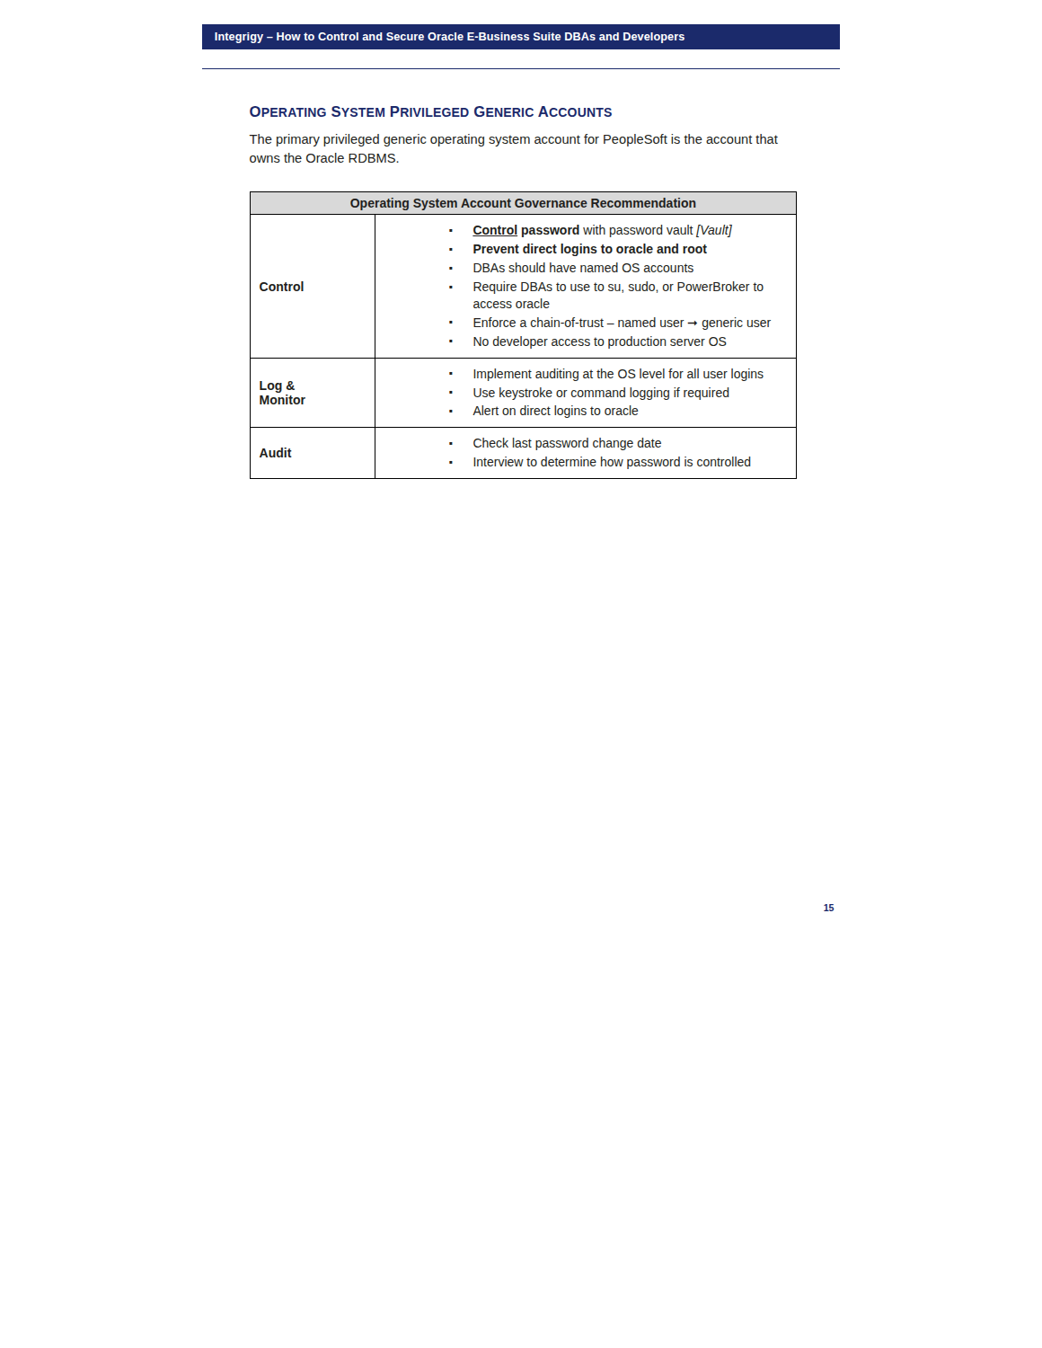Integrigy – How to Control and Secure Oracle E-Business Suite DBAs and Developers
OPERATING SYSTEM PRIVILEGED GENERIC ACCOUNTS
The primary privileged generic operating system account for PeopleSoft is the account that owns the Oracle RDBMS.
| Operating System Account Governance Recommendation |
| --- |
| Control | Control password with password vault [Vault] Prevent direct logins to oracle and root DBAs should have named OS accounts Require DBAs to use to su, sudo, or PowerBroker to access oracle Enforce a chain-of-trust – named user ➞ generic user No developer access to production server OS |
| Log & Monitor | Implement auditing at the OS level for all user logins Use keystroke or command logging if required Alert on direct logins to oracle |
| Audit | Check last password change date Interview to determine how password is controlled |
15